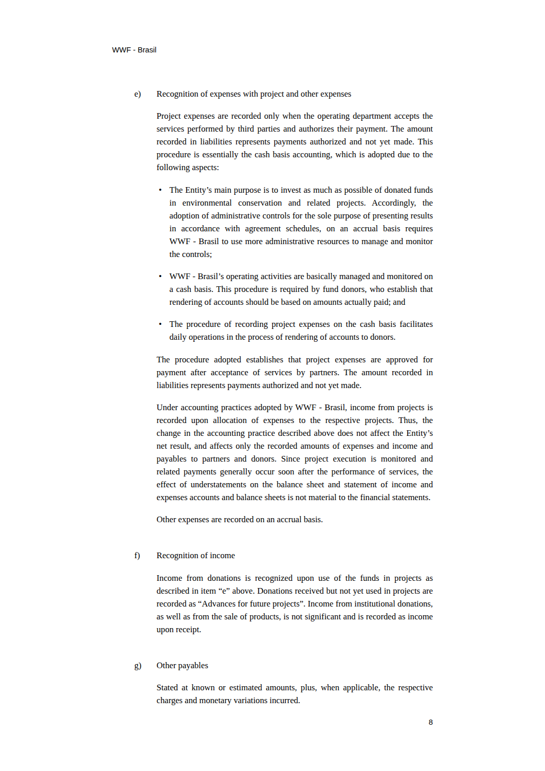WWF - Brasil
e)
Recognition of expenses with project and other expenses
Project expenses are recorded only when the operating department accepts the services performed by third parties and authorizes their payment. The amount recorded in liabilities represents payments authorized and not yet made. This procedure is essentially the cash basis accounting, which is adopted due to the following aspects:
The Entity’s main purpose is to invest as much as possible of donated funds in environmental conservation and related projects. Accordingly, the adoption of administrative controls for the sole purpose of presenting results in accordance with agreement schedules, on an accrual basis requires WWF - Brasil to use more administrative resources to manage and monitor the controls;
WWF - Brasil’s operating activities are basically managed and monitored on a cash basis. This procedure is required by fund donors, who establish that rendering of accounts should be based on amounts actually paid; and
The procedure of recording project expenses on the cash basis facilitates daily operations in the process of rendering of accounts to donors.
The procedure adopted establishes that project expenses are approved for payment after acceptance of services by partners. The amount recorded in liabilities represents payments authorized and not yet made.
Under accounting practices adopted by WWF - Brasil, income from projects is recorded upon allocation of expenses to the respective projects. Thus, the change in the accounting practice described above does not affect the Entity’s net result, and affects only the recorded amounts of expenses and income and payables to partners and donors. Since project execution is monitored and related payments generally occur soon after the performance of services, the effect of understatements on the balance sheet and statement of income and expenses accounts and balance sheets is not material to the financial statements.
Other expenses are recorded on an accrual basis.
f)
Recognition of income
Income from donations is recognized upon use of the funds in projects as described in item “e” above. Donations received but not yet used in projects are recorded as “Advances for future projects”. Income from institutional donations, as well as from the sale of products, is not significant and is recorded as income upon receipt.
g)
Other payables
Stated at known or estimated amounts, plus, when applicable, the respective charges and monetary variations incurred.
8